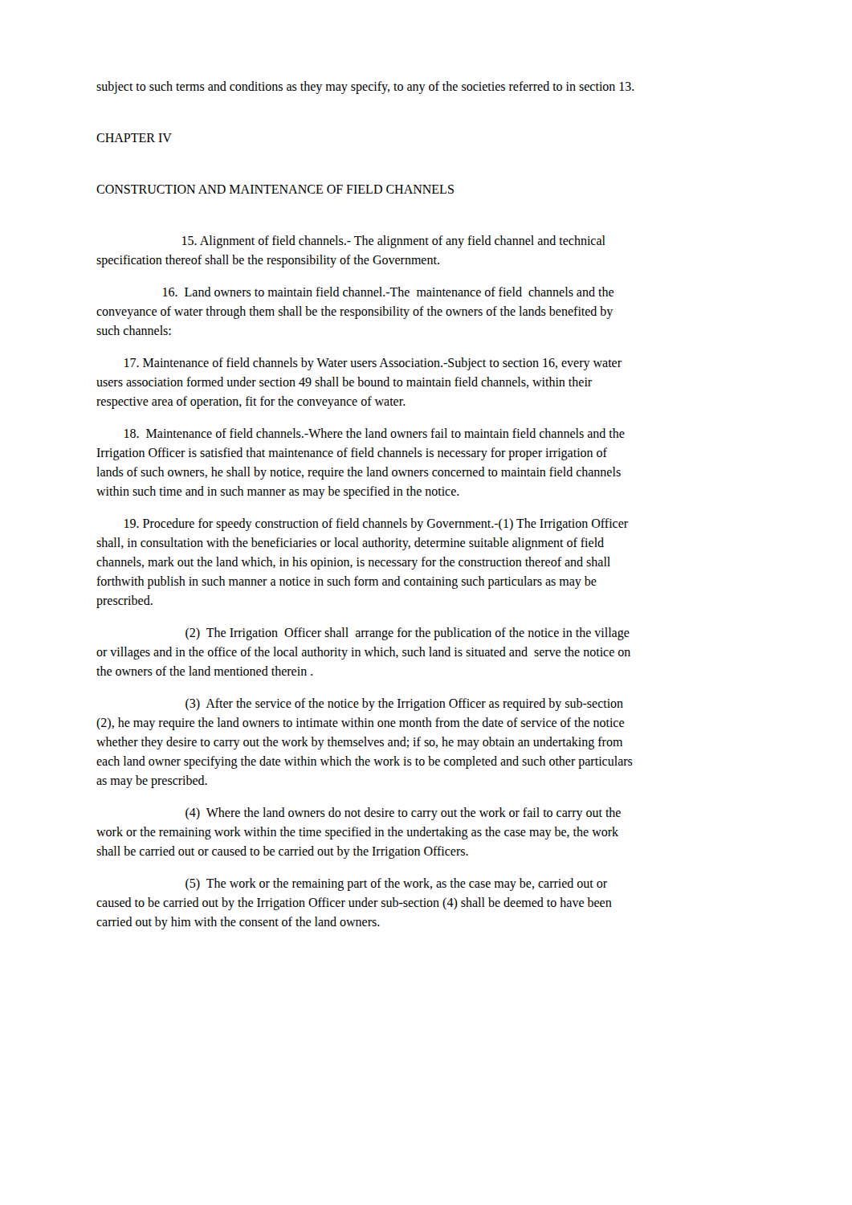subject to such terms and conditions as they may specify, to any of the societies referred to in section 13.
CHAPTER IV
CONSTRUCTION AND MAINTENANCE OF FIELD CHANNELS
15. Alignment of field channels.- The alignment of any field channel and technical specification thereof shall be the responsibility of the Government.
16. Land owners to maintain field channel.-The maintenance of field channels and the conveyance of water through them shall be the responsibility of the owners of the lands benefited by such channels:
17. Maintenance of field channels by Water users Association.-Subject to section 16, every water users association formed under section 49 shall be bound to maintain field channels, within their respective area of operation, fit for the conveyance of water.
18. Maintenance of field channels.-Where the land owners fail to maintain field channels and the Irrigation Officer is satisfied that maintenance of field channels is necessary for proper irrigation of lands of such owners, he shall by notice, require the land owners concerned to maintain field channels within such time and in such manner as may be specified in the notice.
19. Procedure for speedy construction of field channels by Government.-(1) The Irrigation Officer shall, in consultation with the beneficiaries or local authority, determine suitable alignment of field channels, mark out the land which, in his opinion, is necessary for the construction thereof and shall forthwith publish in such manner a notice in such form and containing such particulars as may be prescribed.
(2) The Irrigation Officer shall arrange for the publication of the notice in the village or villages and in the office of the local authority in which, such land is situated and serve the notice on the owners of the land mentioned therein .
(3) After the service of the notice by the Irrigation Officer as required by sub-section (2), he may require the land owners to intimate within one month from the date of service of the notice whether they desire to carry out the work by themselves and; if so, he may obtain an undertaking from each land owner specifying the date within which the work is to be completed and such other particulars as may be prescribed.
(4) Where the land owners do not desire to carry out the work or fail to carry out the work or the remaining work within the time specified in the undertaking as the case may be, the work shall be carried out or caused to be carried out by the Irrigation Officers.
(5) The work or the remaining part of the work, as the case may be, carried out or caused to be carried out by the Irrigation Officer under sub-section (4) shall be deemed to have been carried out by him with the consent of the land owners.